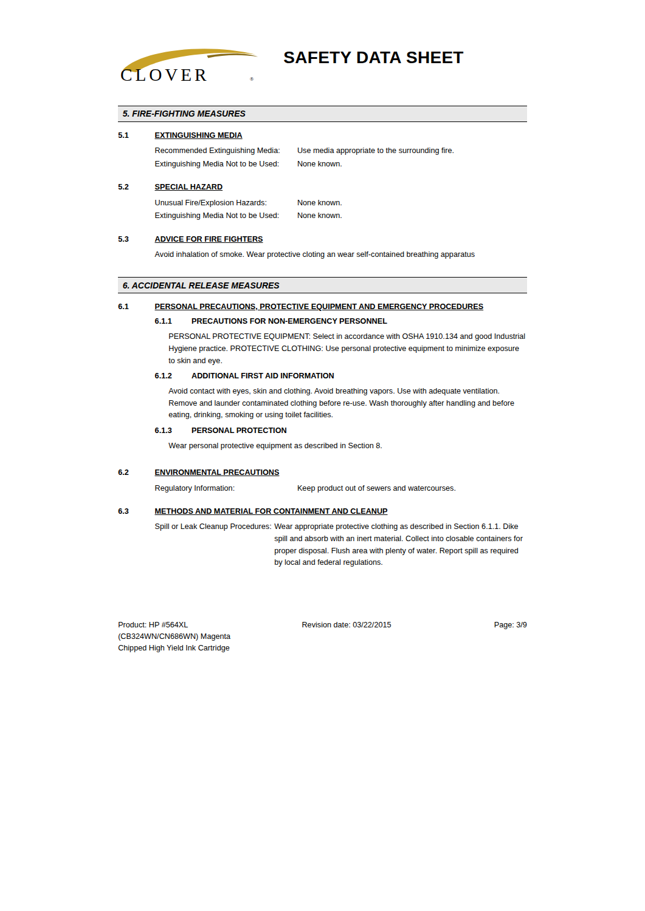CLOVER ®
SAFETY DATA SHEET
5. FIRE-FIGHTING MEASURES
5.1 EXTINGUISHING MEDIA
Recommended Extinguishing Media: Use media appropriate to the surrounding fire.
Extinguishing Media Not to be Used: None known.
5.2 SPECIAL HAZARD
Unusual Fire/Explosion Hazards: None known.
Extinguishing Media Not to be Used: None known.
5.3 ADVICE FOR FIRE FIGHTERS
Avoid inhalation of smoke. Wear protective cloting an wear self-contained breathing apparatus
6. ACCIDENTAL RELEASE MEASURES
6.1 PERSONAL PRECAUTIONS, PROTECTIVE EQUIPMENT AND EMERGENCY PROCEDURES
6.1.1 PRECAUTIONS FOR NON-EMERGENCY PERSONNEL
PERSONAL PROTECTIVE EQUIPMENT: Select in accordance with OSHA 1910.134 and good Industrial Hygiene practice. PROTECTIVE CLOTHING: Use personal protective equipment to minimize exposure to skin and eye.
6.1.2 ADDITIONAL FIRST AID INFORMATION
Avoid contact with eyes, skin and clothing. Avoid breathing vapors. Use with adequate ventilation. Remove and launder contaminated clothing before re-use. Wash thoroughly after handling and before eating, drinking, smoking or using toilet facilities.
6.1.3 PERSONAL PROTECTION
Wear personal protective equipment as described in Section 8.
6.2 ENVIRONMENTAL PRECAUTIONS
Regulatory Information: Keep product out of sewers and watercourses.
6.3 METHODS AND MATERIAL FOR CONTAINMENT AND CLEANUP
Spill or Leak Cleanup Procedures: Wear appropriate protective clothing as described in Section 6.1.1. Dike spill and absorb with an inert material. Collect into closable containers for proper disposal. Flush area with plenty of water. Report spill as required by local and federal regulations.
Product: HP #564XL (CB324WN/CN686WN) Magenta Chipped High Yield Ink Cartridge
Revision date: 03/22/2015
Page: 3/9